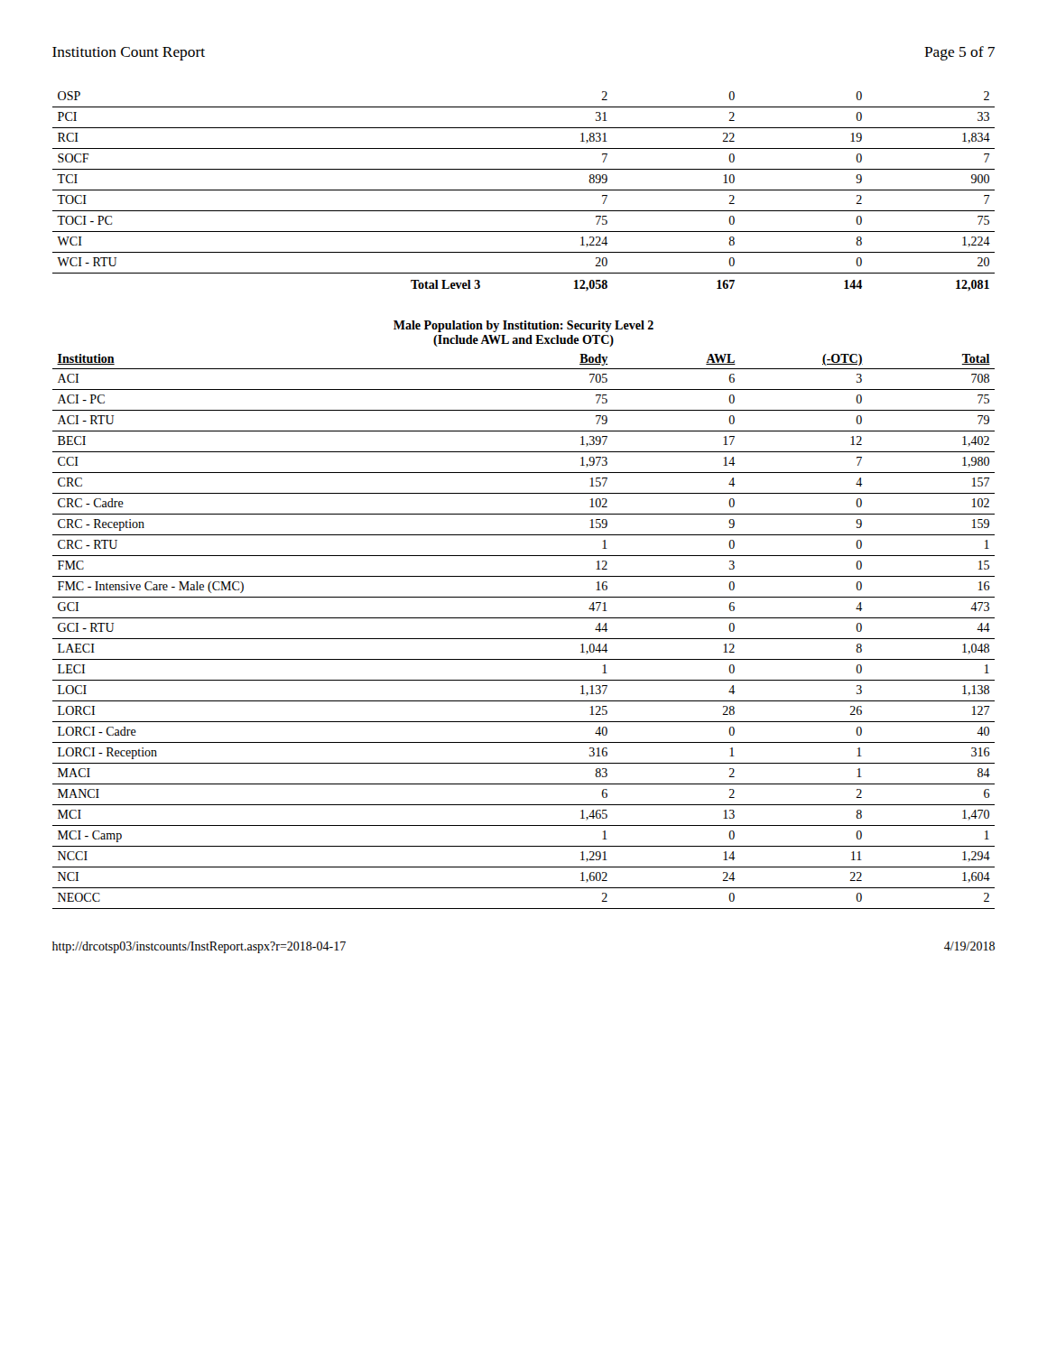Institution Count Report
Page 5 of 7
| OSP | 2 | 0 | 0 | 2 |
| PCI | 31 | 2 | 0 | 33 |
| RCI | 1,831 | 22 | 19 | 1,834 |
| SOCF | 7 | 0 | 0 | 7 |
| TCI | 899 | 10 | 9 | 900 |
| TOCI | 7 | 2 | 2 | 7 |
| TOCI - PC | 75 | 0 | 0 | 75 |
| WCI | 1,224 | 8 | 8 | 1,224 |
| WCI - RTU | 20 | 0 | 0 | 20 |
| Total Level 3 | 12,058 | 167 | 144 | 12,081 |
Male Population by Institution: Security Level 2 (Include AWL and Exclude OTC)
| Institution | Body | AWL | (-OTC) | Total |
| --- | --- | --- | --- | --- |
| ACI | 705 | 6 | 3 | 708 |
| ACI - PC | 75 | 0 | 0 | 75 |
| ACI - RTU | 79 | 0 | 0 | 79 |
| BECI | 1,397 | 17 | 12 | 1,402 |
| CCI | 1,973 | 14 | 7 | 1,980 |
| CRC | 157 | 4 | 4 | 157 |
| CRC - Cadre | 102 | 0 | 0 | 102 |
| CRC - Reception | 159 | 9 | 9 | 159 |
| CRC - RTU | 1 | 0 | 0 | 1 |
| FMC | 12 | 3 | 0 | 15 |
| FMC - Intensive Care - Male (CMC) | 16 | 0 | 0 | 16 |
| GCI | 471 | 6 | 4 | 473 |
| GCI - RTU | 44 | 0 | 0 | 44 |
| LAECI | 1,044 | 12 | 8 | 1,048 |
| LECI | 1 | 0 | 0 | 1 |
| LOCI | 1,137 | 4 | 3 | 1,138 |
| LORCI | 125 | 28 | 26 | 127 |
| LORCI - Cadre | 40 | 0 | 0 | 40 |
| LORCI - Reception | 316 | 1 | 1 | 316 |
| MACI | 83 | 2 | 1 | 84 |
| MANCI | 6 | 2 | 2 | 6 |
| MCI | 1,465 | 13 | 8 | 1,470 |
| MCI - Camp | 1 | 0 | 0 | 1 |
| NCCI | 1,291 | 14 | 11 | 1,294 |
| NCI | 1,602 | 24 | 22 | 1,604 |
| NEOCC | 2 | 0 | 0 | 2 |
http://drcotsp03/instcounts/InstReport.aspx?r=2018-04-17
4/19/2018